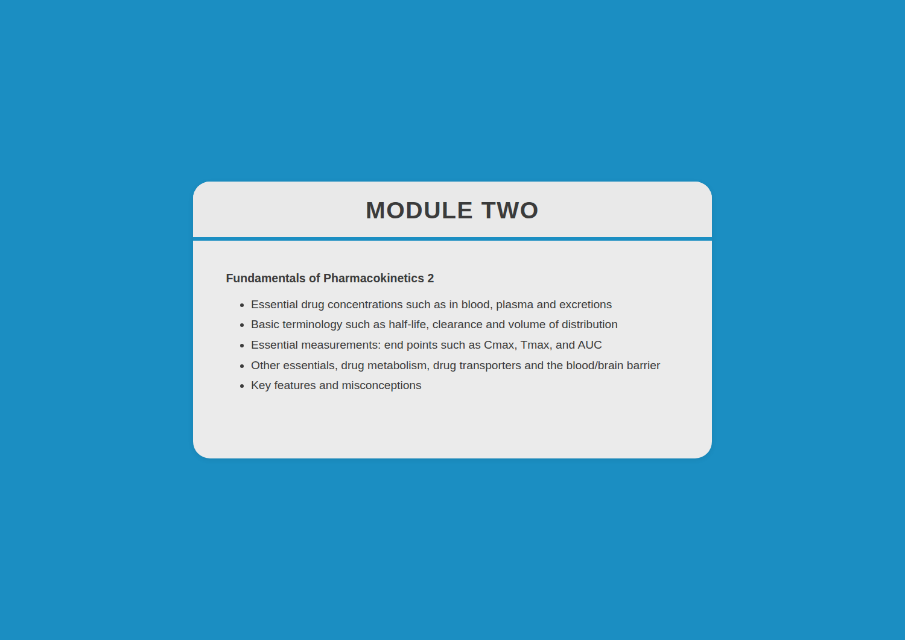Module Two
Fundamentals of Pharmacokinetics 2
Essential drug concentrations such as in blood, plasma and excretions
Basic terminology such as half-life, clearance and volume of distribution
Essential measurements: end points such as Cmax, Tmax, and AUC
Other essentials, drug metabolism, drug transporters and the blood/brain barrier
Key features and misconceptions